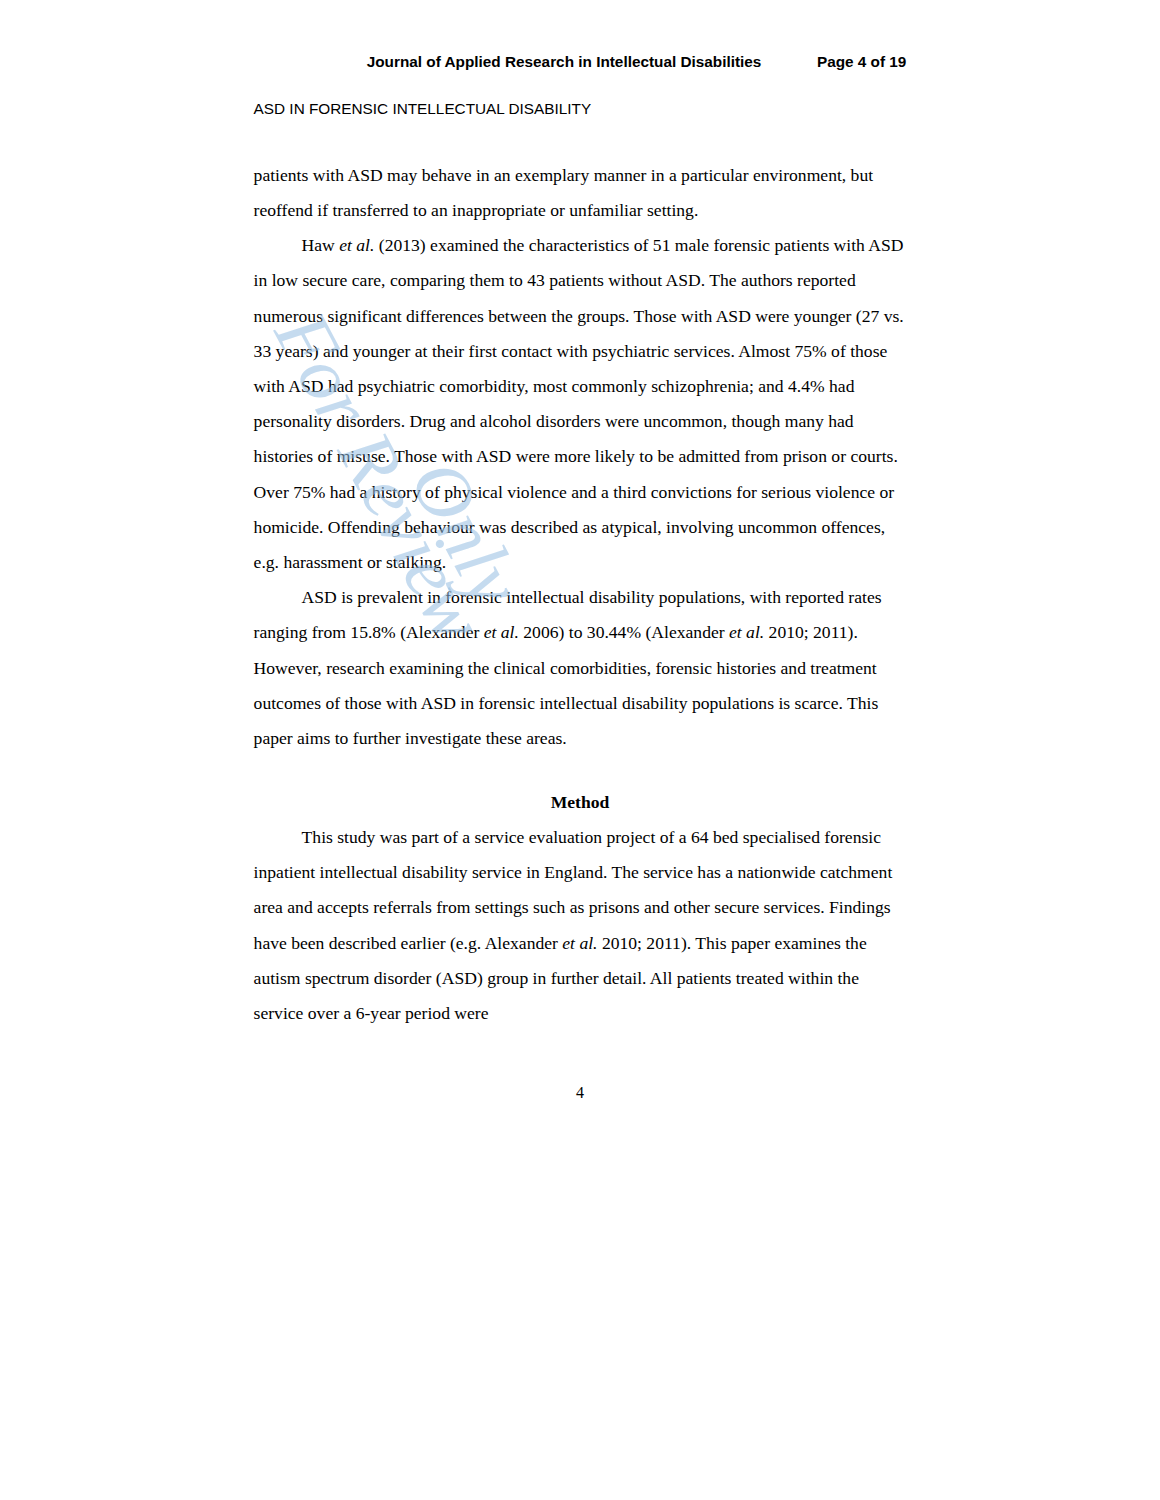Journal of Applied Research in Intellectual Disabilities
Page 4 of 19
ASD IN FORENSIC INTELLECTUAL DISABILITY
For Review Only
patients with ASD may behave in an exemplary manner in a particular environment, but reoffend if transferred to an inappropriate or unfamiliar setting.
Haw et al. (2013) examined the characteristics of 51 male forensic patients with ASD in low secure care, comparing them to 43 patients without ASD. The authors reported numerous significant differences between the groups. Those with ASD were younger (27 vs. 33 years) and younger at their first contact with psychiatric services. Almost 75% of those with ASD had psychiatric comorbidity, most commonly schizophrenia; and 4.4% had personality disorders. Drug and alcohol disorders were uncommon, though many had histories of misuse. Those with ASD were more likely to be admitted from prison or courts. Over 75% had a history of physical violence and a third convictions for serious violence or homicide. Offending behaviour was described as atypical, involving uncommon offences, e.g. harassment or stalking.
ASD is prevalent in forensic intellectual disability populations, with reported rates ranging from 15.8% (Alexander et al. 2006) to 30.44% (Alexander et al. 2010; 2011). However, research examining the clinical comorbidities, forensic histories and treatment outcomes of those with ASD in forensic intellectual disability populations is scarce. This paper aims to further investigate these areas.
Method
This study was part of a service evaluation project of a 64 bed specialised forensic inpatient intellectual disability service in England. The service has a nationwide catchment area and accepts referrals from settings such as prisons and other secure services. Findings have been described earlier (e.g. Alexander et al. 2010; 2011). This paper examines the autism spectrum disorder (ASD) group in further detail. All patients treated within the service over a 6-year period were
4